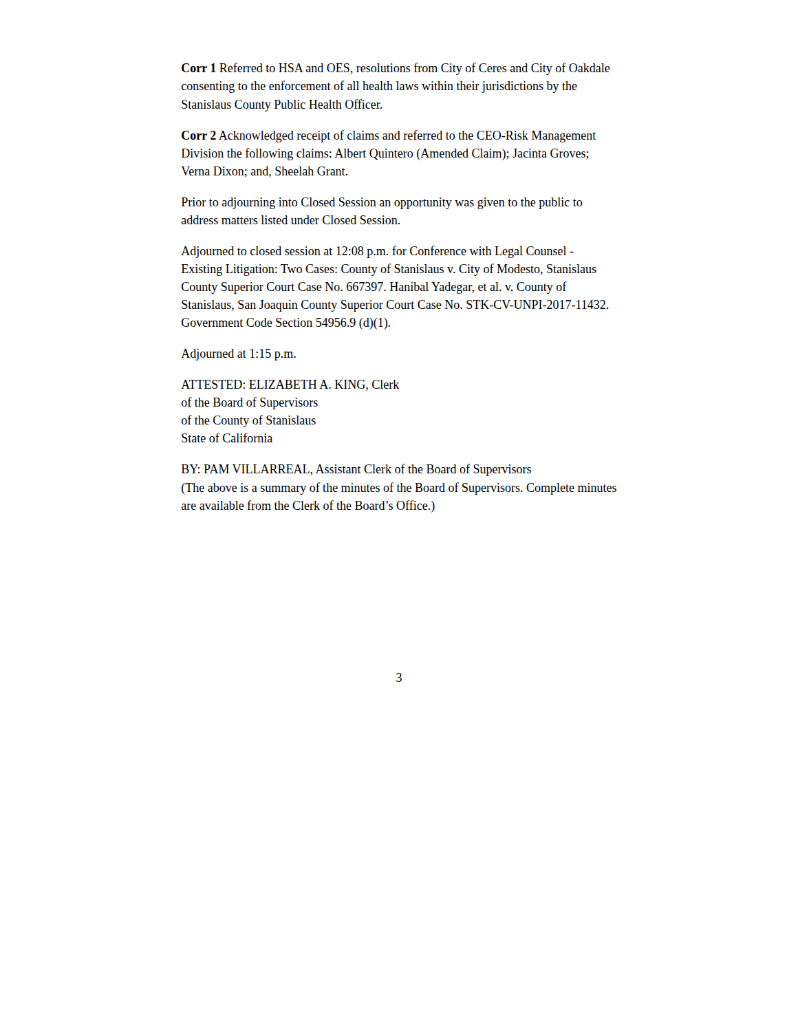Corr 1 Referred to HSA and OES, resolutions from City of Ceres and City of Oakdale consenting to the enforcement of all health laws within their jurisdictions by the Stanislaus County Public Health Officer.
Corr 2 Acknowledged receipt of claims and referred to the CEO-Risk Management Division the following claims: Albert Quintero (Amended Claim); Jacinta Groves; Verna Dixon; and, Sheelah Grant.
Prior to adjourning into Closed Session an opportunity was given to the public to address matters listed under Closed Session.
Adjourned to closed session at 12:08 p.m. for Conference with Legal Counsel - Existing Litigation: Two Cases: County of Stanislaus v. City of Modesto, Stanislaus County Superior Court Case No. 667397. Hanibal Yadegar, et al. v. County of Stanislaus, San Joaquin County Superior Court Case No. STK-CV-UNPI-2017-11432. Government Code Section 54956.9 (d)(1).
Adjourned at 1:15 p.m.
ATTESTED: ELIZABETH A. KING, Clerk
of the Board of Supervisors
of the County of Stanislaus
State of California
BY: PAM VILLARREAL, Assistant Clerk of the Board of Supervisors
(The above is a summary of the minutes of the Board of Supervisors. Complete minutes are available from the Clerk of the Board’s Office.)
3